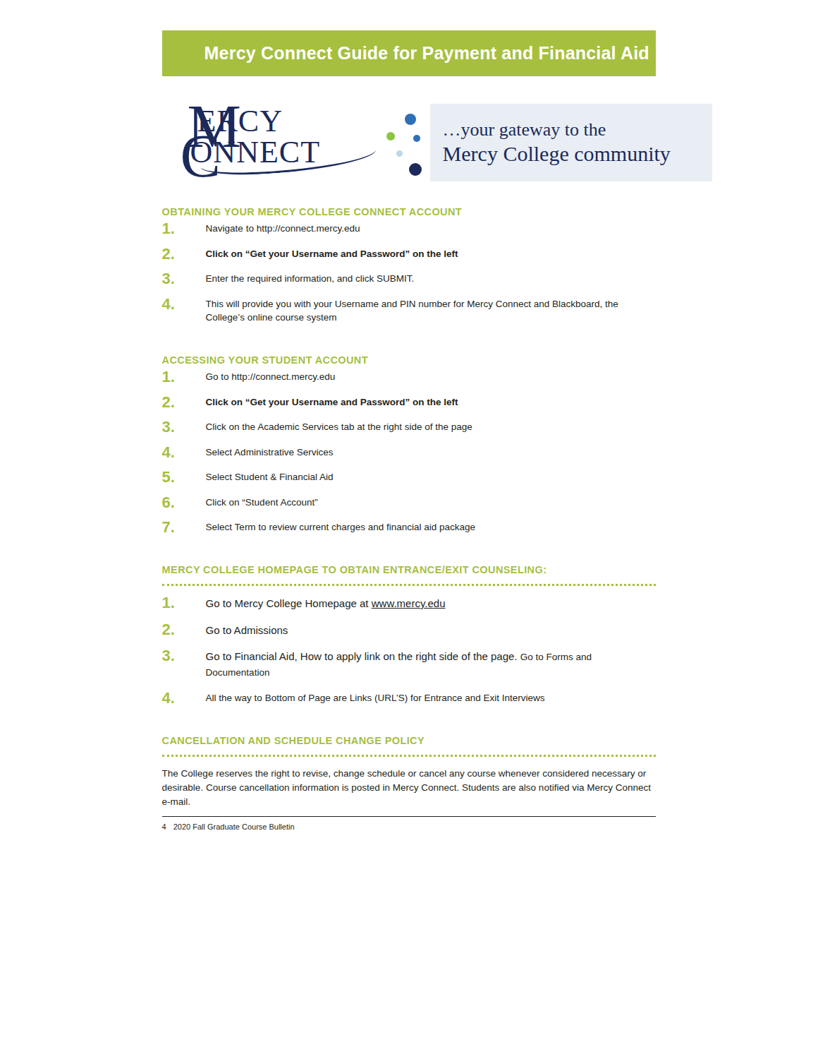Mercy Connect Guide for Payment and Financial Aid
M ERCY C ONNECT
…your gateway to the
Mercy College community
Obtaining Your Mercy College Connect Account
Navigate to http://connect.mercy.edu
Click on “Get your Username and Password” on the left
Enter the required information, and click SUBMIT.
This will provide you with your Username and PIN number for Mercy Connect and Blackboard, the College’s online course system
Accessing Your Student Account
Go to http://connect.mercy.edu
Click on “Get your Username and Password” on the left
Click on the Academic Services tab at the right side of the page
Select Administrative Services
Select Student & Financial Aid
Click on “Student Account”
Select Term to review current charges and financial aid package
Mercy College Homepage to Obtain Entrance/Exit Counseling:
Go to Mercy College Homepage at www.mercy.edu
Go to Admissions
Go to Financial Aid, How to apply link on the right side of the page. Go to Forms and Documentation
All the way to Bottom of Page are Links (URL’S) for Entrance and Exit Interviews
Cancellation and Schedule Change Policy
The College reserves the right to revise, change schedule or cancel any course whenever considered necessary or desirable. Course cancellation information is posted in Mercy Connect. Students are also notified via Mercy Connect e-mail.
42020 Fall Graduate Course Bulletin